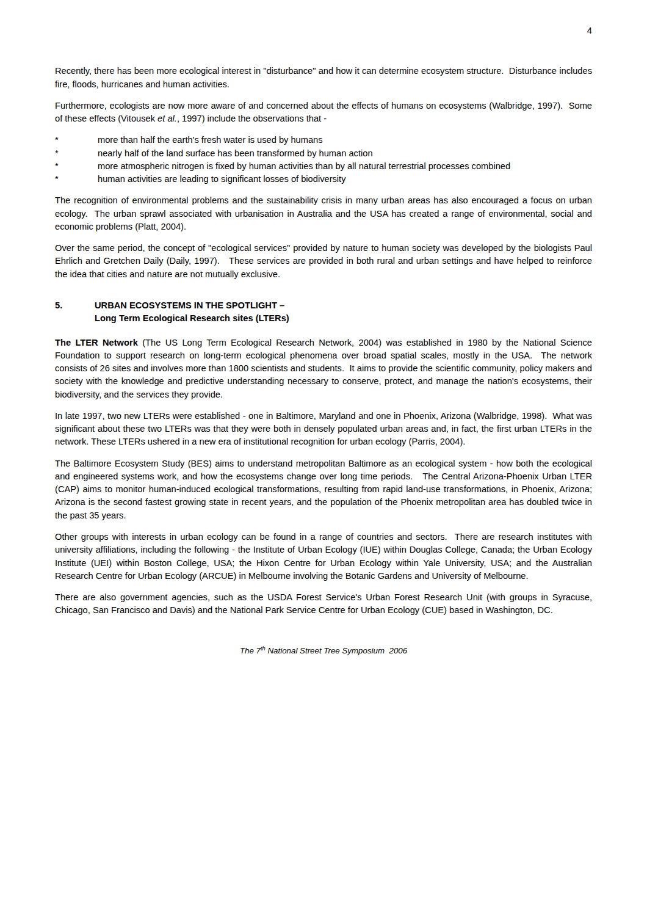4
Recently, there has been more ecological interest in "disturbance" and how it can determine ecosystem structure. Disturbance includes fire, floods, hurricanes and human activities.
Furthermore, ecologists are now more aware of and concerned about the effects of humans on ecosystems (Walbridge, 1997). Some of these effects (Vitousek et al., 1997) include the observations that -
* more than half the earth's fresh water is used by humans
* nearly half of the land surface has been transformed by human action
* more atmospheric nitrogen is fixed by human activities than by all natural terrestrial processes combined
* human activities are leading to significant losses of biodiversity
The recognition of environmental problems and the sustainability crisis in many urban areas has also encouraged a focus on urban ecology. The urban sprawl associated with urbanisation in Australia and the USA has created a range of environmental, social and economic problems (Platt, 2004).
Over the same period, the concept of "ecological services" provided by nature to human society was developed by the biologists Paul Ehrlich and Gretchen Daily (Daily, 1997). These services are provided in both rural and urban settings and have helped to reinforce the idea that cities and nature are not mutually exclusive.
5. URBAN ECOSYSTEMS IN THE SPOTLIGHT –
Long Term Ecological Research sites (LTERs)
The LTER Network (The US Long Term Ecological Research Network, 2004) was established in 1980 by the National Science Foundation to support research on long-term ecological phenomena over broad spatial scales, mostly in the USA. The network consists of 26 sites and involves more than 1800 scientists and students. It aims to provide the scientific community, policy makers and society with the knowledge and predictive understanding necessary to conserve, protect, and manage the nation's ecosystems, their biodiversity, and the services they provide.
In late 1997, two new LTERs were established - one in Baltimore, Maryland and one in Phoenix, Arizona (Walbridge, 1998). What was significant about these two LTERs was that they were both in densely populated urban areas and, in fact, the first urban LTERs in the network. These LTERs ushered in a new era of institutional recognition for urban ecology (Parris, 2004).
The Baltimore Ecosystem Study (BES) aims to understand metropolitan Baltimore as an ecological system - how both the ecological and engineered systems work, and how the ecosystems change over long time periods. The Central Arizona-Phoenix Urban LTER (CAP) aims to monitor human-induced ecological transformations, resulting from rapid land-use transformations, in Phoenix, Arizona; Arizona is the second fastest growing state in recent years, and the population of the Phoenix metropolitan area has doubled twice in the past 35 years.
Other groups with interests in urban ecology can be found in a range of countries and sectors. There are research institutes with university affiliations, including the following - the Institute of Urban Ecology (IUE) within Douglas College, Canada; the Urban Ecology Institute (UEI) within Boston College, USA; the Hixon Centre for Urban Ecology within Yale University, USA; and the Australian Research Centre for Urban Ecology (ARCUE) in Melbourne involving the Botanic Gardens and University of Melbourne.
There are also government agencies, such as the USDA Forest Service's Urban Forest Research Unit (with groups in Syracuse, Chicago, San Francisco and Davis) and the National Park Service Centre for Urban Ecology (CUE) based in Washington, DC.
The 7th National Street Tree Symposium 2006